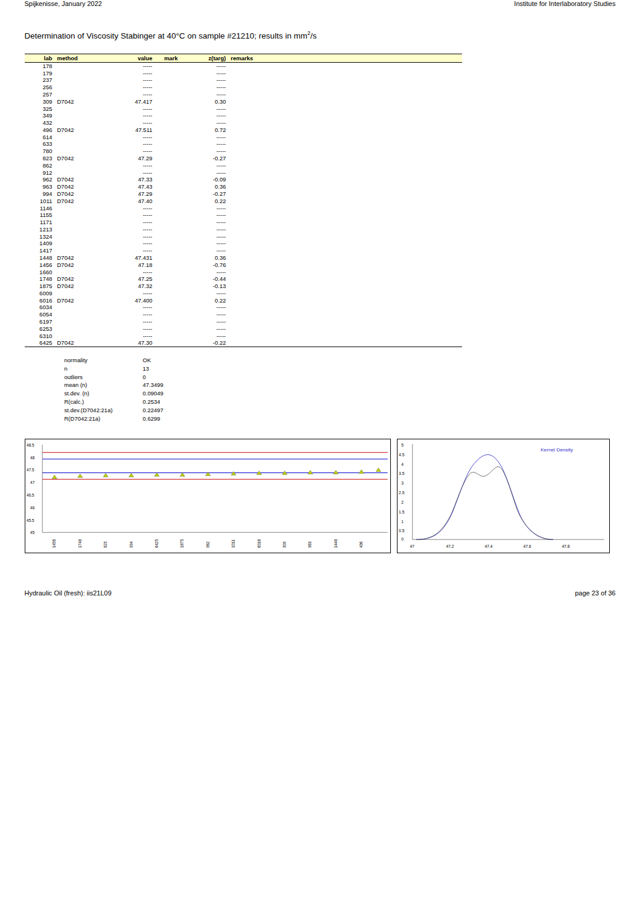Spijkenisse, January 2022
Institute for Interlaboratory Studies
Determination of Viscosity Stabinger at 40°C on sample #21210; results in mm2/s
| lab | method | value | mark | z(targ) | remarks |
| --- | --- | --- | --- | --- | --- |
| 178 | | ----- | | ----- | |
| 179 | | ----- | | ----- | |
| 237 | | ----- | | ----- | |
| 256 | | ----- | | ----- | |
| 257 | | ----- | | ----- | |
| 309 | D7042 | 47.417 | | 0.30 | |
| 325 | | ----- | | ----- | |
| 349 | | ----- | | ----- | |
| 432 | | ----- | | ----- | |
| 496 | D7042 | 47.511 | | 0.72 | |
| 614 | | ----- | | ----- | |
| 633 | | ----- | | ----- | |
| 780 | | ----- | | ----- | |
| 823 | D7042 | 47.29 | | -0.27 | |
| 862 | | ----- | | ----- | |
| 912 | | ----- | | ----- | |
| 962 | D7042 | 47.33 | | -0.09 | |
| 963 | D7042 | 47.43 | | 0.36 | |
| 994 | D7042 | 47.29 | | -0.27 | |
| 1011 | D7042 | 47.40 | | 0.22 | |
| 1146 | | ----- | | ----- | |
| 1155 | | ----- | | ----- | |
| 1171 | | ----- | | ----- | |
| 1213 | | ----- | | ----- | |
| 1324 | | ----- | | ----- | |
| 1409 | | ----- | | ----- | |
| 1417 | | ----- | | ----- | |
| 1448 | D7042 | 47.431 | | 0.36 | |
| 1456 | D7042 | 47.18 | | -0.76 | |
| 1660 | | ----- | | ----- | |
| 1748 | D7042 | 47.25 | | -0.44 | |
| 1875 | D7042 | 47.32 | | -0.13 | |
| 6009 | | ----- | | ----- | |
| 6016 | D7042 | 47.400 | | 0.22 | |
| 6034 | | ----- | | ----- | |
| 6054 | | ----- | | ----- | |
| 6197 | | ----- | | ----- | |
| 6253 | | ----- | | ----- | |
| 6310 | | ----- | | ----- | |
| 6425 | D7042 | 47.30 | | -0.22 | |
| normality | OK |
| n | 13 |
| outliers | 0 |
| mean (n) | 47.3499 |
| st.dev. (n) | 0.09049 |
| R(calc.) | 0.2534 |
| st.dev.(D7042:21a) | 0.22497 |
| R(D7042:21a) | 0.6299 |
48.5 48 47.5 47 46.5 46 45.5 45 1456 1748 823 994 6425 1875 962 1011 6016 309 963 1448 496
5 4.5 4 3.5 3 2.5 2 1.5 1 0.5 0 47 47.2 47.4 47.6 47.8 Kernel Density
Hydraulic Oil (fresh): iis21L09
page 23 of 36